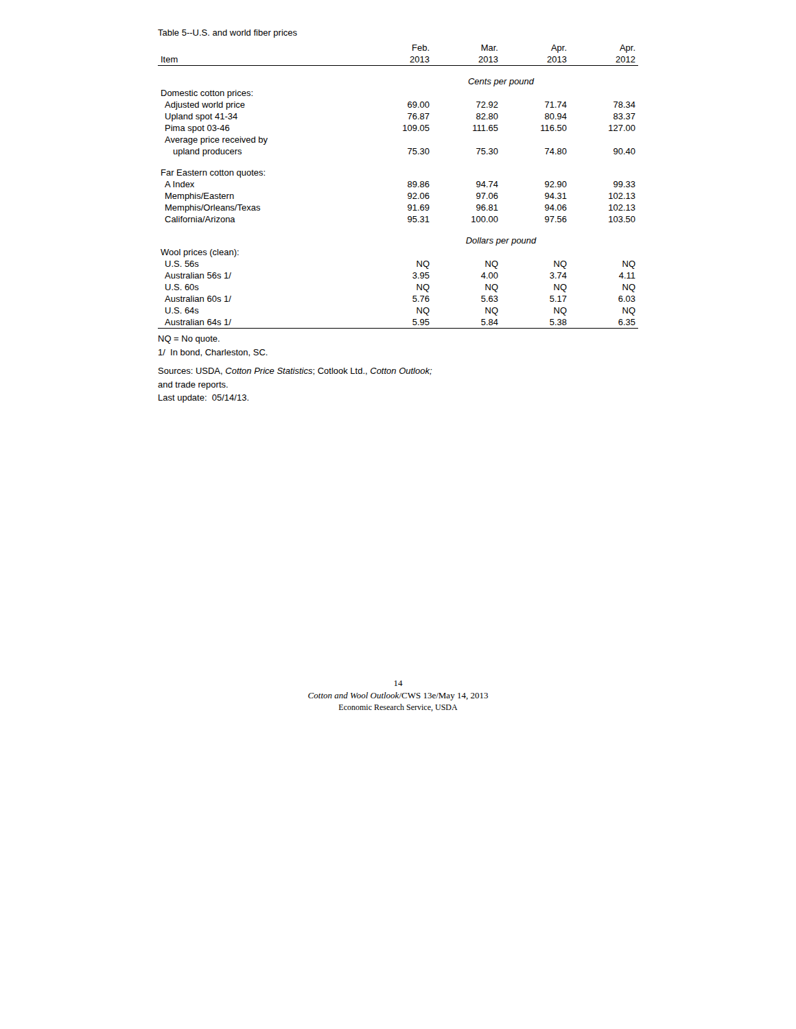Table 5--U.S. and world fiber prices
| | Feb. | Mar. | Apr. | Apr. |
| Item | 2013 | 2013 | 2013 | 2012 |
| | Cents per pound |
| Domestic cotton prices: | | | | |
| Adjusted world price | 69.00 | 72.92 | 71.74 | 78.34 |
| Upland spot 41-34 | 76.87 | 82.80 | 80.94 | 83.37 |
| Pima spot 03-46 | 109.05 | 111.65 | 116.50 | 127.00 |
| Average price received by | | | | |
| upland producers | 75.30 | 75.30 | 74.80 | 90.40 |
| Far Eastern cotton quotes: | | | | |
| A Index | 89.86 | 94.74 | 92.90 | 99.33 |
| Memphis/Eastern | 92.06 | 97.06 | 94.31 | 102.13 |
| Memphis/Orleans/Texas | 91.69 | 96.81 | 94.06 | 102.13 |
| California/Arizona | 95.31 | 100.00 | 97.56 | 103.50 |
| | Dollars per pound |
| Wool prices (clean): | | | | |
| U.S. 56s | NQ | NQ | NQ | NQ |
| Australian 56s 1/ | 3.95 | 4.00 | 3.74 | 4.11 |
| U.S. 60s | NQ | NQ | NQ | NQ |
| Australian 60s 1/ | 5.76 | 5.63 | 5.17 | 6.03 |
| U.S. 64s | NQ | NQ | NQ | NQ |
| Australian 64s 1/ | 5.95 | 5.84 | 5.38 | 6.35 |
NQ = No quote.
1/ In bond, Charleston, SC.
Sources: USDA, Cotton Price Statistics; Cotlook Ltd., Cotton Outlook;
and trade reports.
Last update: 05/14/13.
14
Cotton and Wool Outlook/CWS 13e/May 14, 2013
Economic Research Service, USDA